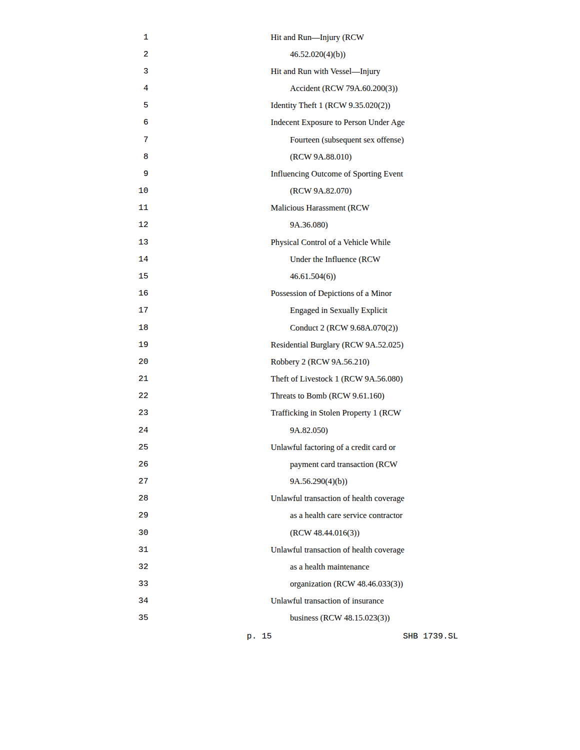| 1 | Hit and Run—Injury (RCW |
| 2 | 46.52.020(4)(b)) |
| 3 | Hit and Run with Vessel—Injury |
| 4 | Accident (RCW 79A.60.200(3)) |
| 5 | Identity Theft 1 (RCW 9.35.020(2)) |
| 6 | Indecent Exposure to Person Under Age |
| 7 | Fourteen (subsequent sex offense) |
| 8 | (RCW 9A.88.010) |
| 9 | Influencing Outcome of Sporting Event |
| 10 | (RCW 9A.82.070) |
| 11 | Malicious Harassment (RCW |
| 12 | 9A.36.080) |
| 13 | Physical Control of a Vehicle While |
| 14 | Under the Influence (RCW |
| 15 | 46.61.504(6)) |
| 16 | Possession of Depictions of a Minor |
| 17 | Engaged in Sexually Explicit |
| 18 | Conduct 2 (RCW 9.68A.070(2)) |
| 19 | Residential Burglary (RCW 9A.52.025) |
| 20 | Robbery 2 (RCW 9A.56.210) |
| 21 | Theft of Livestock 1 (RCW 9A.56.080) |
| 22 | Threats to Bomb (RCW 9.61.160) |
| 23 | Trafficking in Stolen Property 1 (RCW |
| 24 | 9A.82.050) |
| 25 | Unlawful factoring of a credit card or |
| 26 | payment card transaction (RCW |
| 27 | 9A.56.290(4)(b)) |
| 28 | Unlawful transaction of health coverage |
| 29 | as a health care service contractor |
| 30 | (RCW 48.44.016(3)) |
| 31 | Unlawful transaction of health coverage |
| 32 | as a health maintenance |
| 33 | organization (RCW 48.46.033(3)) |
| 34 | Unlawful transaction of insurance |
| 35 | business (RCW 48.15.023(3)) |
p. 15 SHB 1739.SL